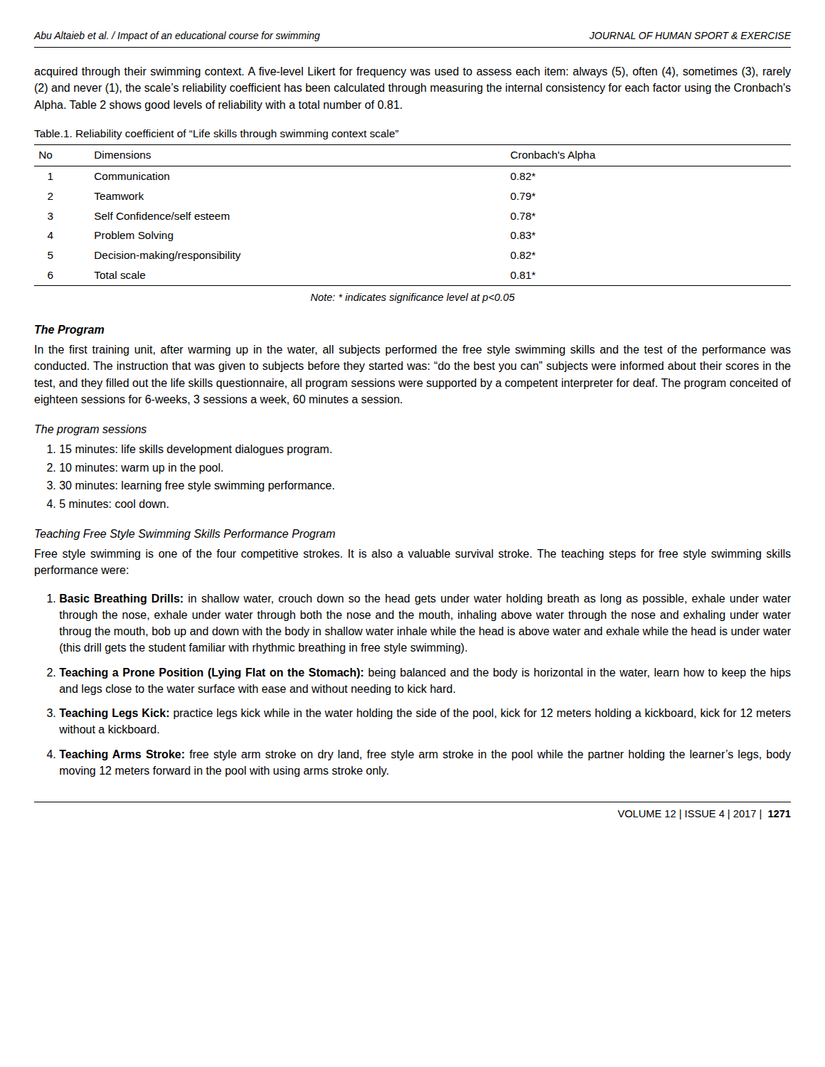Abu Altaieb et al. / Impact of an educational course for swimming
JOURNAL OF HUMAN SPORT & EXERCISE
acquired through their swimming context. A five-level Likert for frequency was used to assess each item: always (5), often (4), sometimes (3), rarely (2) and never (1), the scale’s reliability coefficient has been calculated through measuring the internal consistency for each factor using the Cronbach's Alpha. Table 2 shows good levels of reliability with a total number of 0.81.
Table.1. Reliability coefficient of “Life skills through swimming context scale”
| No | Dimensions | Cronbach's Alpha |
| --- | --- | --- |
| 1 | Communication | 0.82* |
| 2 | Teamwork | 0.79* |
| 3 | Self Confidence/self esteem | 0.78* |
| 4 | Problem Solving | 0.83* |
| 5 | Decision-making/responsibility | 0.82* |
| 6 | Total scale | 0.81* |
Note: * indicates significance level at p<0.05
The Program
In the first training unit, after warming up in the water, all subjects performed the free style swimming skills and the test of the performance was conducted. The instruction that was given to subjects before they started was: “do the best you can” subjects were informed about their scores in the test, and they filled out the life skills questionnaire, all program sessions were supported by a competent interpreter for deaf. The program conceited of eighteen sessions for 6-weeks, 3 sessions a week, 60 minutes a session.
The program sessions
15 minutes: life skills development dialogues program.
10 minutes: warm up in the pool.
30 minutes: learning free style swimming performance.
5 minutes: cool down.
Teaching Free Style Swimming Skills Performance Program
Free style swimming is one of the four competitive strokes. It is also a valuable survival stroke. The teaching steps for free style swimming skills performance were:
Basic Breathing Drills: in shallow water, crouch down so the head gets under water holding breath as long as possible, exhale under water through the nose, exhale under water through both the nose and the mouth, inhaling above water through the nose and exhaling under water throug the mouth, bob up and down with the body in shallow water inhale while the head is above water and exhale while the head is under water (this drill gets the student familiar with rhythmic breathing in free style swimming).
Teaching a Prone Position (Lying Flat on the Stomach): being balanced and the body is horizontal in the water, learn how to keep the hips and legs close to the water surface with ease and without needing to kick hard.
Teaching Legs Kick: practice legs kick while in the water holding the side of the pool, kick for 12 meters holding a kickboard, kick for 12 meters without a kickboard.
Teaching Arms Stroke: free style arm stroke on dry land, free style arm stroke in the pool while the partner holding the learner’s legs, body moving 12 meters forward in the pool with using arms stroke only.
VOLUME 12 | ISSUE 4 | 2017 | 1271